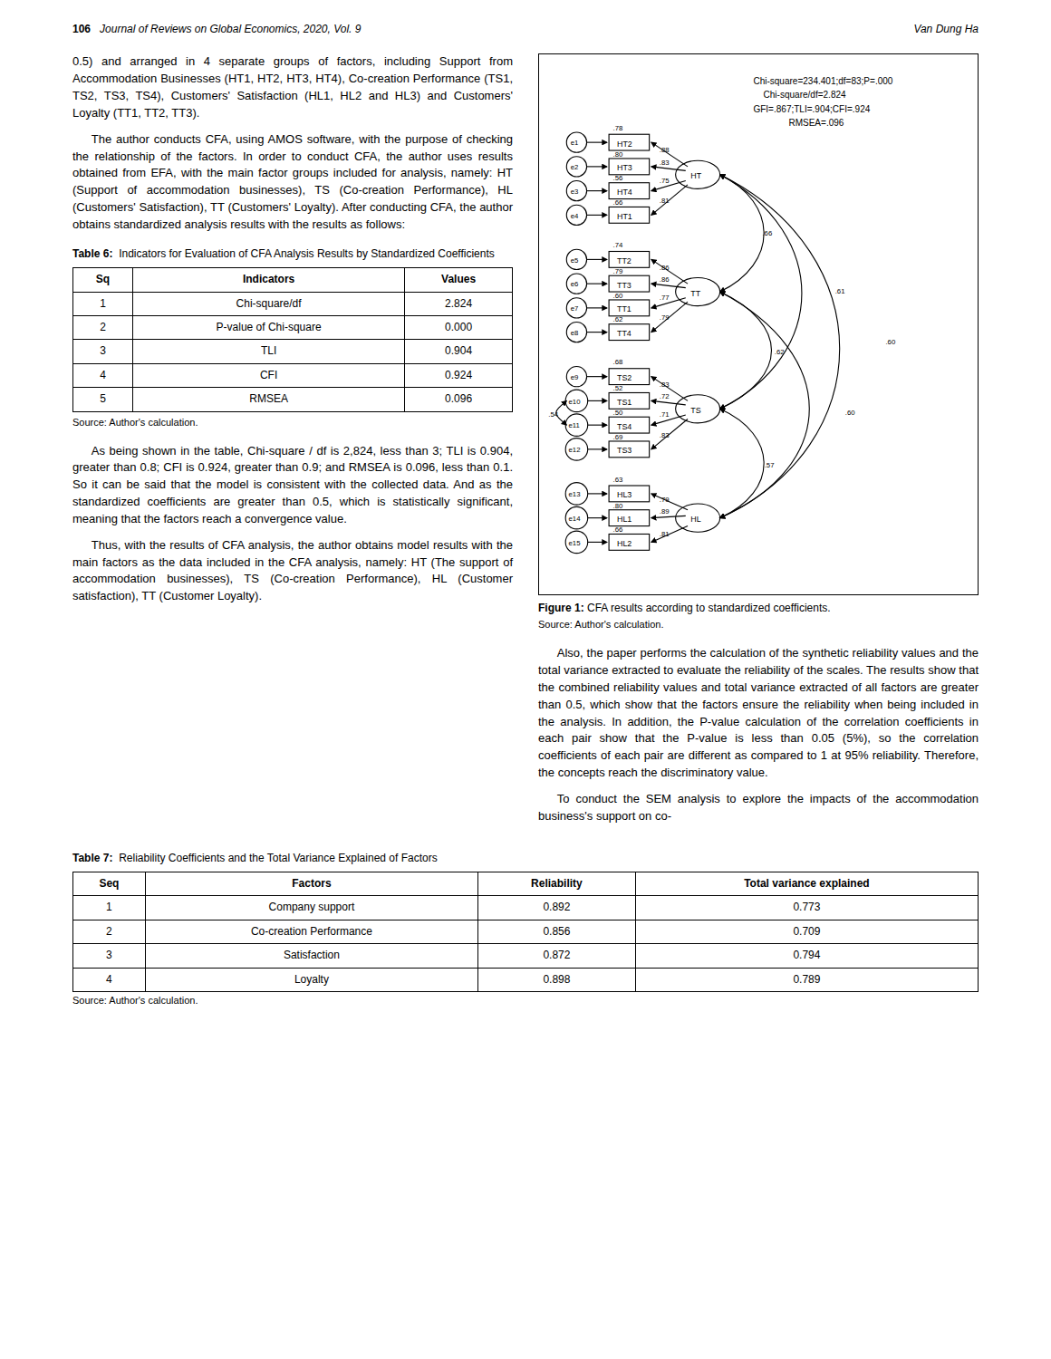106 Journal of Reviews on Global Economics, 2020, Vol. 9
Van Dung Ha
0.5) and arranged in 4 separate groups of factors, including Support from Accommodation Businesses (HT1, HT2, HT3, HT4), Co-creation Performance (TS1, TS2, TS3, TS4), Customers' Satisfaction (HL1, HL2 and HL3) and Customers' Loyalty (TT1, TT2, TT3).
The author conducts CFA, using AMOS software, with the purpose of checking the relationship of the factors. In order to conduct CFA, the author uses results obtained from EFA, with the main factor groups included for analysis, namely: HT (Support of accommodation businesses), TS (Co-creation Performance), HL (Customers' Satisfaction), TT (Customers' Loyalty). After conducting CFA, the author obtains standardized analysis results with the results as follows:
Table 6: Indicators for Evaluation of CFA Analysis Results by Standardized Coefficients
| Sq | Indicators | Values |
| --- | --- | --- |
| 1 | Chi-square/df | 2.824 |
| 2 | P-value of Chi-square | 0.000 |
| 3 | TLI | 0.904 |
| 4 | CFI | 0.924 |
| 5 | RMSEA | 0.096 |
Source: Author's calculation.
As being shown in the table, Chi-square / df is 2,824, less than 3; TLI is 0.904, greater than 0.8; CFI is 0.924, greater than 0.9; and RMSEA is 0.096, less than 0.1. So it can be said that the model is consistent with the collected data. And as the standardized coefficients are greater than 0.5, which is statistically significant, meaning that the factors reach a convergence value.
Thus, with the results of CFA analysis, the author obtains model results with the main factors as the data included in the CFA analysis, namely: HT (The support of accommodation businesses), TS (Co-creation Performance), HL (Customer satisfaction), TT (Customer Loyalty).
Chi-square=234.401;df=83;P=.000 Chi-square/df=2.824 GFI=.867;TLI=.904;CFI=.924 RMSEA=.096 e1 e2 e3 e4 HT2 HT3 HT4 HT1 .78 .80 .56 .66 HT .88 .83 .75 .81 e5 e6 e7 e8 TT2 TT3 TT1 TT4 .74 .79 .60 .62 TT .86 .86 .77 .79 e9 e10 e11 e12 TS2 TS1 TS4 TS3 .68 .52 .50 .69 .54 TS .83 .72 .71 .83 e13 e14 e15 HL3 HL1 HL2 .63 .80 .66 HL .79 .89 .81 .66 .61 .60 .62 .60 .57
Figure 1: CFA results according to standardized coefficients.
Source: Author's calculation.
Also, the paper performs the calculation of the synthetic reliability values and the total variance extracted to evaluate the reliability of the scales. The results show that the combined reliability values and total variance extracted of all factors are greater than 0.5, which show that the factors ensure the reliability when being included in the analysis. In addition, the P-value calculation of the correlation coefficients in each pair show that the P-value is less than 0.05 (5%), so the correlation coefficients of each pair are different as compared to 1 at 95% reliability. Therefore, the concepts reach the discriminatory value.
To conduct the SEM analysis to explore the impacts of the accommodation business's support on co-
Table 7: Reliability Coefficients and the Total Variance Explained of Factors
| Seq | Factors | Reliability | Total variance explained |
| --- | --- | --- | --- |
| 1 | Company support | 0.892 | 0.773 |
| 2 | Co-creation Performance | 0.856 | 0.709 |
| 3 | Satisfaction | 0.872 | 0.794 |
| 4 | Loyalty | 0.898 | 0.789 |
Source: Author's calculation.